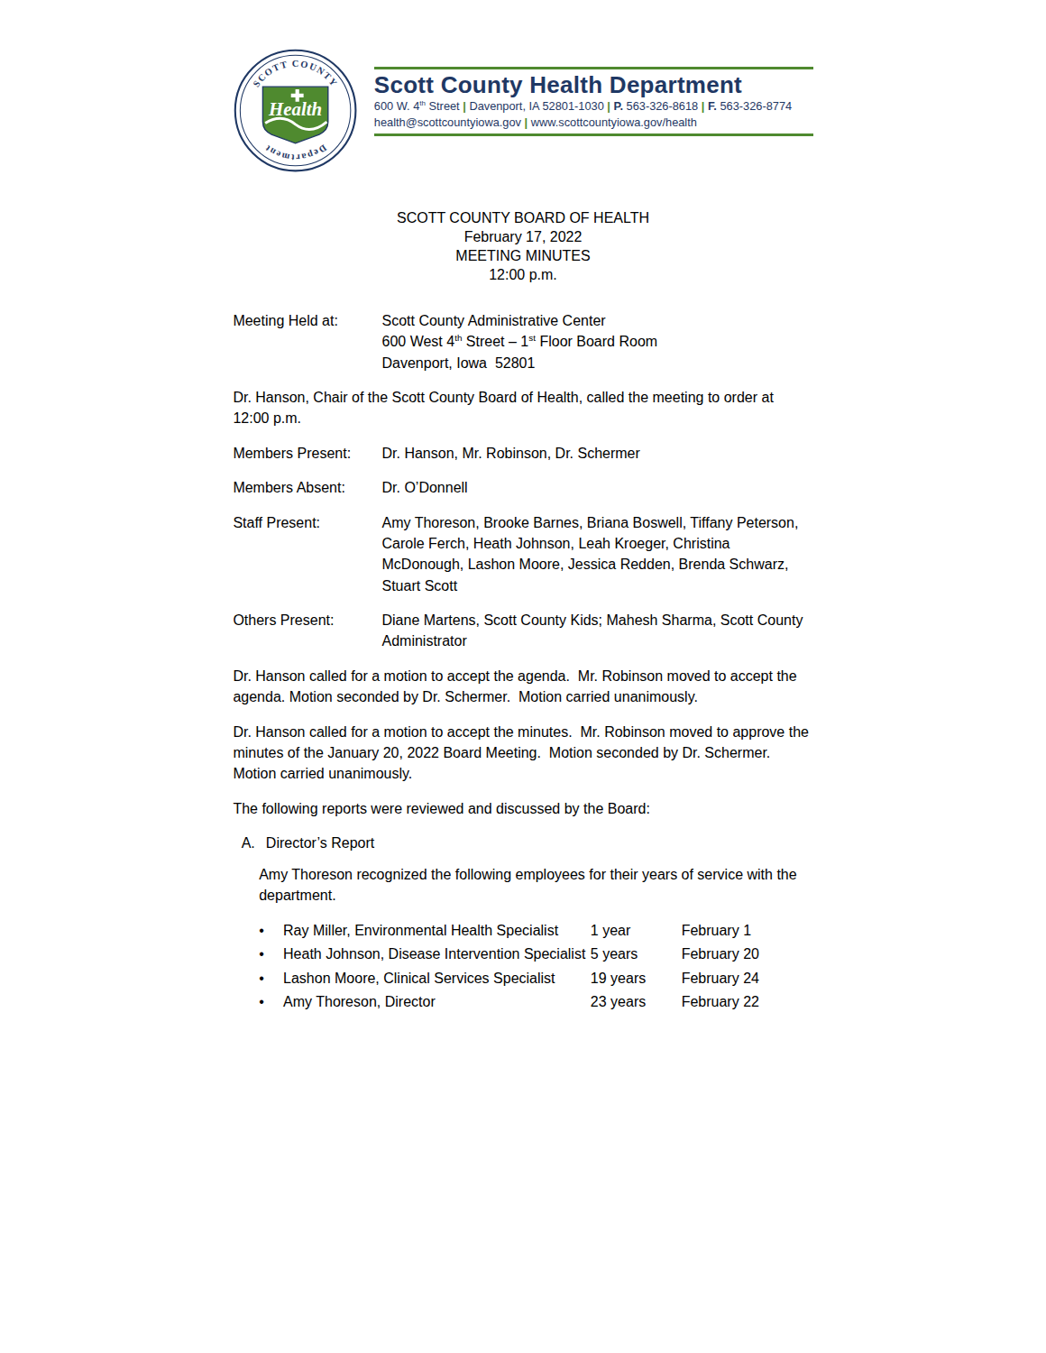SCOTT COUNTY Department Health
Scott County Health Department
600 W. 4th Street | Davenport, IA 52801-1030 | P. 563-326-8618 | F. 563-326-8774
health@scottcountyiowa.gov | www.scottcountyiowa.gov/health
SCOTT COUNTY BOARD OF HEALTH
February 17, 2022
MEETING MINUTES
12:00 p.m.
Meeting Held at:
Scott County Administrative Center
600 West 4th Street – 1st Floor Board Room
Davenport, Iowa 52801
Dr. Hanson, Chair of the Scott County Board of Health, called the meeting to order at 12:00 p.m.
Members Present:
Dr. Hanson, Mr. Robinson, Dr. Schermer
Members Absent:
Dr. O’Donnell
Staff Present:
Amy Thoreson, Brooke Barnes, Briana Boswell, Tiffany Peterson, Carole Ferch, Heath Johnson, Leah Kroeger, Christina McDonough, Lashon Moore, Jessica Redden, Brenda Schwarz, Stuart Scott
Others Present:
Diane Martens, Scott County Kids; Mahesh Sharma, Scott County Administrator
Dr. Hanson called for a motion to accept the agenda. Mr. Robinson moved to accept the agenda. Motion seconded by Dr. Schermer. Motion carried unanimously.
Dr. Hanson called for a motion to accept the minutes. Mr. Robinson moved to approve the minutes of the January 20, 2022 Board Meeting. Motion seconded by Dr. Schermer. Motion carried unanimously.
The following reports were reviewed and discussed by the Board:
Director’s Report
Amy Thoreson recognized the following employees for their years of service with the department.
• Ray Miller, Environmental Health Specialist 1 year February 1
• Heath Johnson, Disease Intervention Specialist 5 years February 20
• Lashon Moore, Clinical Services Specialist 19 years February 24
• Amy Thoreson, Director 23 years February 22